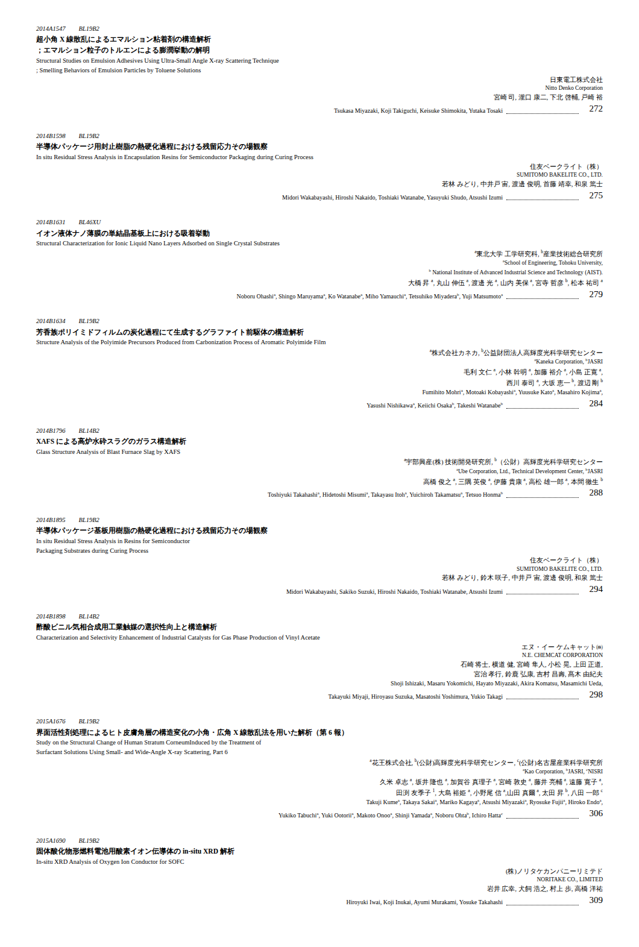2014A1547BL19B2
超小角 X 線散乱によるエマルション粘着剤の構造解析
；エマルション粒子のトルエンによる膨潤挙動の解明
Structural Studies on Emulsion Adhesives Using Ultra-Small Angle X-ray Scattering Technique
; Smelling Behaviors of Emulsion Particles by Toluene Solutions
日東電工株式会社
Nitto Denko Corporation
宮崎 司, 瀧口 康二, 下北 啓輔, 戸崎 裕
Tsukasa Miyazaki, Koji Takiguchi, Keisuke Shimokita, Yutaka Tosaki
272
2014B1598BL19B2
半導体パッケージ用封止樹脂の熱硬化過程における残留応力その場観察
In situ Residual Stress Analysis in Encapsulation Resins for Semiconductor Packaging during Curing Process
住友ベークライト（株）
SUMITOMO BAKELITE CO., LTD.
若林 みどり, 中井戸 宙, 渡邊 俊明, 首藤 靖幸, 和泉 篤士
Midori Wakabayashi, Hiroshi Nakaido, Toshiaki Watanabe, Yasuyuki Shudo, Atsushi Izumi
275
2014B1631BL46XU
イオン液体ナノ薄膜の単結晶基板上における吸着挙動
Structural Characterization for Ionic Liquid Nano Layers Adsorbed on Single Crystal Substrates
a東北大学 工学研究科, b産業技術総合研究所
aSchool of Engineering, Tohoku University,
b National Institute of Advanced Industrial Science and Technology (AIST).
大橋 昇 a, 丸山 伸伍 a, 渡邊 光 a, 山内 美保 a, 宮寺 哲彦 b, 松本 祐司 a
Noboru Ohashia, Shingo Maruyamaa, Ko Watanabea, Miho Yamauchia, Tetsuhiko Miyaderab, Yuji Matsumotoa
279
2014B1634BL19B2
芳香族ポリイミドフィルムの炭化過程にて生成するグラファイト前駆体の構造解析
Structure Analysis of the Polyimide Precursors Produced from Carbonization Process of Aromatic Polyimide Film
a株式会社カネカ, b公益財団法人高輝度光科学研究センター
aKaneka Corporation, bJASRI
毛利 文仁 a, 小林 幹明 a, 加藤 裕介 a, 小島 正寛 a,
西川 泰司 a, 大坂 恵一 b, 渡辺 剛 b
Fumihito Mohria, Motoaki Kobayashia, Yuusuke Katoa, Masahiro Kojimaa,
Yasushi Nishikawaa, Keiichi Osakab, Takeshi Watanabeb
284
2014B1796BL14B2
XAFS による高炉水砕スラグのガラス構造解析
Glass Structure Analysis of Blast Furnace Slag by XAFS
a宇部興産(株) 技術開発研究所, b（公財）高輝度光科学研究センター
aUbe Corporation, Ltd., Technical Development Center, bJASRI
高橋 俊之 a, 三隅 英俊 a, 伊藤 貴康 a, 高松 雄一郎 a, 本間 徹生 b
Toshiyuki Takahashia, Hidetoshi Misumia, Takayasu Itoha, Yuichiroh Takamatsua, Tetsuo Honmab
288
2014B1895BL19B2
半導体パッケージ基板用樹脂の熱硬化過程における残留応力その場観察
In situ Residual Stress Analysis in Resins for Semiconductor
Packaging Substrates during Curing Process
住友ベークライト（株）
SUMITOMO BAKELITE CO., LTD.
若林 みどり, 鈴木 咲子, 中井戸 宙, 渡邊 俊明, 和泉 篤士
Midori Wakabayashi, Sakiko Suzuki, Hiroshi Nakaido, Toshiaki Watanabe, Atsushi Izumi
294
2014B1898BL14B2
酢酸ビニル気相合成用工業触媒の選択性向上と構造解析
Characterization and Selectivity Enhancement of Industrial Catalysts for Gas Phase Production of Vinyl Acetate
エヌ・イー ケムキャット㈱
N.E. CHEMCAT CORPORATION
石崎 将士, 横道 健, 宮崎 隼人, 小松 晃, 上田 正道,
宮治 孝行, 鈴鹿 弘康, 吉村 昌壽, 髙木 由紀夫
Shoji Ishizaki, Masaru Yokomichi, Hayato Miyazaki, Akira Komatsu, Masamichi Ueda,
Takayuki Miyaji, Hiroyasu Suzuka, Masatoshi Yoshimura, Yukio Takagi
298
2015A1676BL19B2
界面活性剤処理によるヒト皮膚角層の構造変化の小角・広角 X 線散乱法を用いた解析（第 6 報）
Study on the Structural Change of Human Stratum CorneumInduced by the Treatment of
Surfactant Solutions Using Small- and Wide-Angle X-ray Scattering, Part 6
a花王株式会社, b(公財)高輝度光科学研究センター, c(公財)名古屋産業科学研究所
aKao Corporation, bJASRI, cNISRI
久米 卓志 a, 坂井 隆也 a, 加賀谷 真理子 a, 宮崎 敦史 a, 藤井 亮輔 a, 遠藤 寛子 a,
田渕 友季子 1, 大島 裕姫 a, 小野尾 信 a,山田 真爾 a, 太田 昇 b, 八田 一郎 c
Takuji Kumea, Takaya Sakaia, Mariko Kagayaa, Atsushi Miyazakia, Ryosuke Fujiia, Hiroko Endoa,
Yukiko Tabuchia, Yuki Ootoriia, Makoto Onooa, Shinji Yamadaa, Noboru Ohtab, Ichiro Hattac
306
2015A1690BL19B2
固体酸化物形燃料電池用酸素イオン伝導体の in-situ XRD 解析
In-situ XRD Analysis of Oxygen Ion Conductor for SOFC
(株)ノリタケカンパニーリミテド
NORITAKE CO., LIMITED
岩井 広幸, 犬飼 浩之, 村上 歩, 高橋 洋祐
Hiroyuki Iwai, Koji Inukai, Ayumi Murakami, Yosuke Takahashi
309